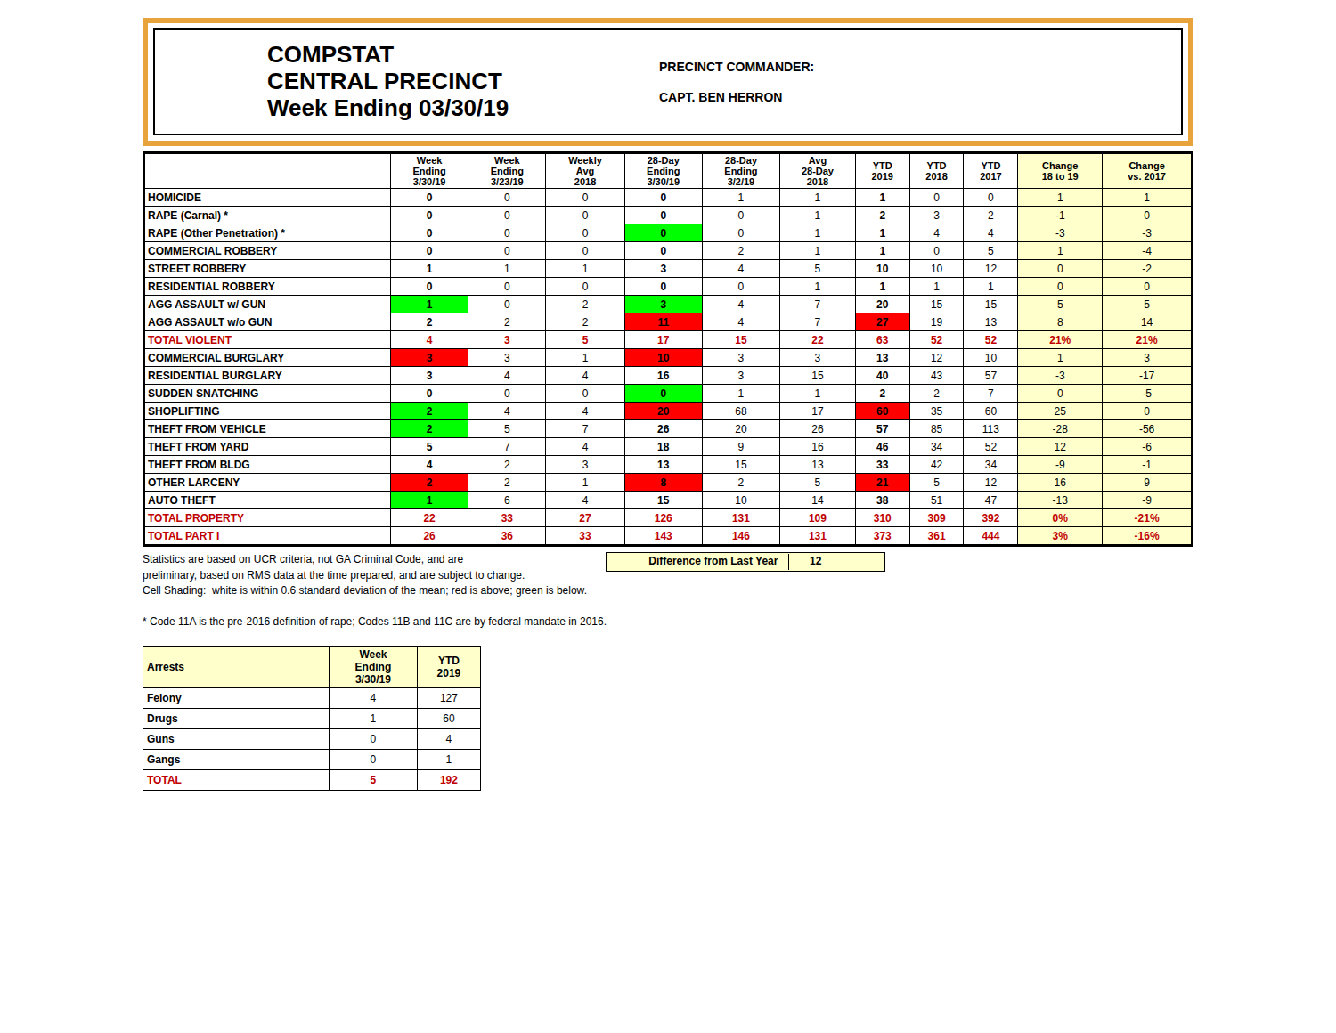COMPSTAT
CENTRAL PRECINCT
Week Ending 03/30/19
PRECINCT COMMANDER:
CAPT. BEN HERRON
| | Week Ending 3/30/19 | Week Ending 3/23/19 | Weekly Avg 2018 | 28-Day Ending 3/30/19 | 28-Day Ending 3/2/19 | Avg 28-Day 2018 | YTD 2019 | YTD 2018 | YTD 2017 | Change 18 to 19 | Change vs. 2017 |
| --- | --- | --- | --- | --- | --- | --- | --- | --- | --- | --- | --- |
| HOMICIDE | 0 | 0 | 0 | 0 | 1 | 1 | 1 | 0 | 0 | 1 | 1 |
| RAPE (Carnal) * | 0 | 0 | 0 | 0 | 0 | 1 | 2 | 3 | 2 | -1 | 0 |
| RAPE (Other Penetration) * | 0 | 0 | 0 | 0 | 0 | 1 | 1 | 4 | 4 | -3 | -3 |
| COMMERCIAL ROBBERY | 0 | 0 | 0 | 0 | 2 | 1 | 1 | 0 | 5 | 1 | -4 |
| STREET ROBBERY | 1 | 1 | 1 | 3 | 4 | 5 | 10 | 10 | 12 | 0 | -2 |
| RESIDENTIAL ROBBERY | 0 | 0 | 0 | 0 | 0 | 1 | 1 | 1 | 1 | 0 | 0 |
| AGG ASSAULT w/ GUN | 1 | 0 | 2 | 3 | 4 | 7 | 20 | 15 | 15 | 5 | 5 |
| AGG ASSAULT w/o GUN | 2 | 2 | 2 | 11 | 4 | 7 | 27 | 19 | 13 | 8 | 14 |
| TOTAL VIOLENT | 4 | 3 | 5 | 17 | 15 | 22 | 63 | 52 | 52 | 21% | 21% |
| COMMERCIAL BURGLARY | 3 | 3 | 1 | 10 | 3 | 3 | 13 | 12 | 10 | 1 | 3 |
| RESIDENTIAL BURGLARY | 3 | 4 | 4 | 16 | 3 | 15 | 40 | 43 | 57 | -3 | -17 |
| SUDDEN SNATCHING | 0 | 0 | 0 | 0 | 1 | 1 | 2 | 2 | 7 | 0 | -5 |
| SHOPLIFTING | 2 | 4 | 4 | 20 | 68 | 17 | 60 | 35 | 60 | 25 | 0 |
| THEFT FROM VEHICLE | 2 | 5 | 7 | 26 | 20 | 26 | 57 | 85 | 113 | -28 | -56 |
| THEFT FROM YARD | 5 | 7 | 4 | 18 | 9 | 16 | 46 | 34 | 52 | 12 | -6 |
| THEFT FROM BLDG | 4 | 2 | 3 | 13 | 15 | 13 | 33 | 42 | 34 | -9 | -1 |
| OTHER LARCENY | 2 | 2 | 1 | 8 | 2 | 5 | 21 | 5 | 12 | 16 | 9 |
| AUTO THEFT | 1 | 6 | 4 | 15 | 10 | 14 | 38 | 51 | 47 | -13 | -9 |
| TOTAL PROPERTY | 22 | 33 | 27 | 126 | 131 | 109 | 310 | 309 | 392 | 0% | -21% |
| TOTAL PART I | 26 | 36 | 33 | 143 | 146 | 131 | 373 | 361 | 444 | 3% | -16% |
Difference from Last Year 12
Statistics are based on UCR criteria, not GA Criminal Code, and are
preliminary, based on RMS data at the time prepared, and are subject to change.
Cell Shading: white is within 0.6 standard deviation of the mean; red is above; green is below.
* Code 11A is the pre-2016 definition of rape; Codes 11B and 11C are by federal mandate in 2016.
| Arrests | Week Ending 3/30/19 | YTD 2019 |
| --- | --- | --- |
| Felony | 4 | 127 |
| Drugs | 1 | 60 |
| Guns | 0 | 4 |
| Gangs | 0 | 1 |
| TOTAL | 5 | 192 |